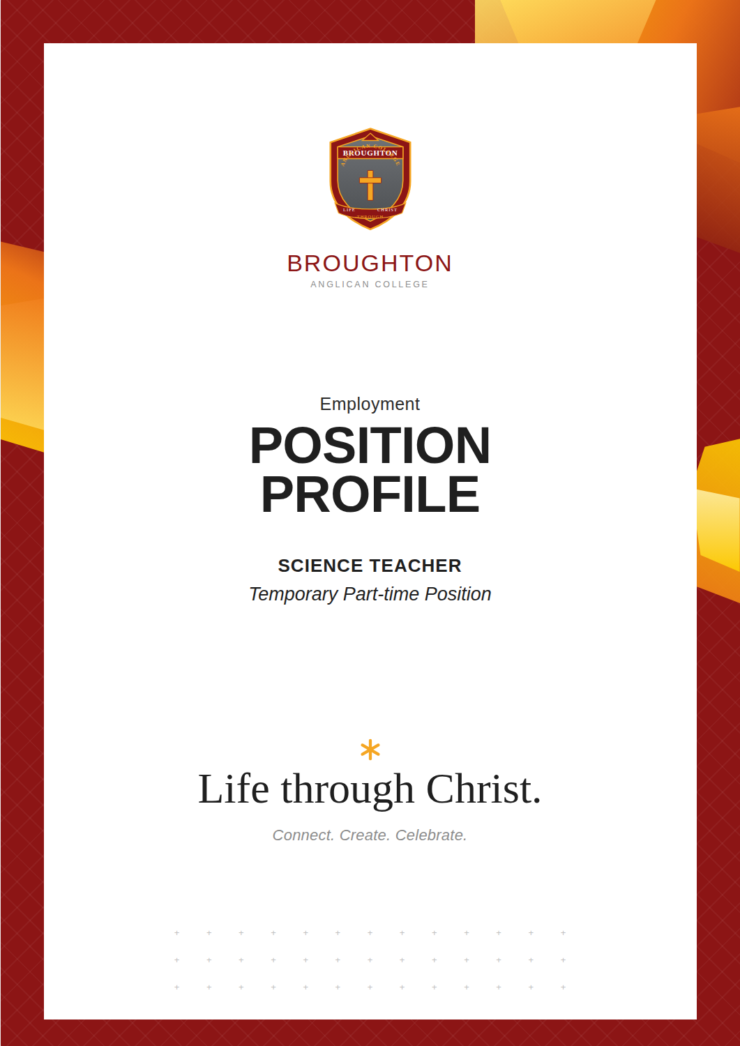BROUGHTON ANGLICAN COLLEGE LIFE CHRIST THROUGH
BROUGHTON
Anglican College
Employment
Position
Profile
Science Teacher
Temporary Part-time Position
Life through Christ.
Connect. Create. Celebrate.
+++++++++++++ +++++++++++++ +++++++++++++